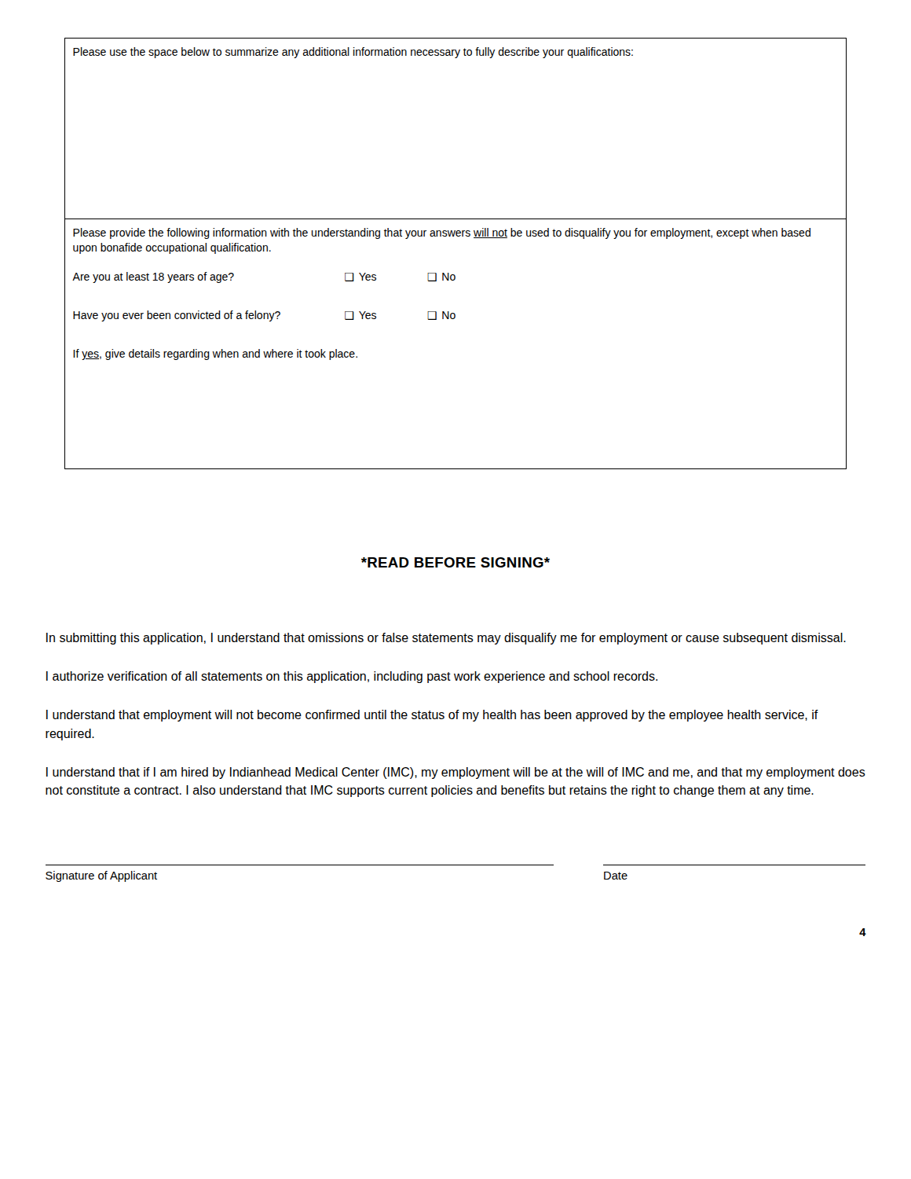Please use the space below to summarize any additional information necessary to fully describe your qualifications:
Please provide the following information with the understanding that your answers will not be used to disqualify you for employment, except when based upon bonafide occupational qualification.
Are you at least 18 years of age? ❑Yes ❑No
Have you ever been convicted of a felony? ❑Yes ❑No
If yes, give details regarding when and where it took place.
*READ BEFORE SIGNING*
In submitting this application, I understand that omissions or false statements may disqualify me for employment or cause subsequent dismissal.
I authorize verification of all statements on this application, including past work experience and school records.
I understand that employment will not become confirmed until the status of my health has been approved by the employee health service, if required.
I understand that if I am hired by Indianhead Medical Center (IMC), my employment will be at the will of IMC and me, and that my employment does not constitute a contract. I also understand that IMC supports current policies and benefits but retains the right to change them at any time.
Signature of Applicant
Date
4